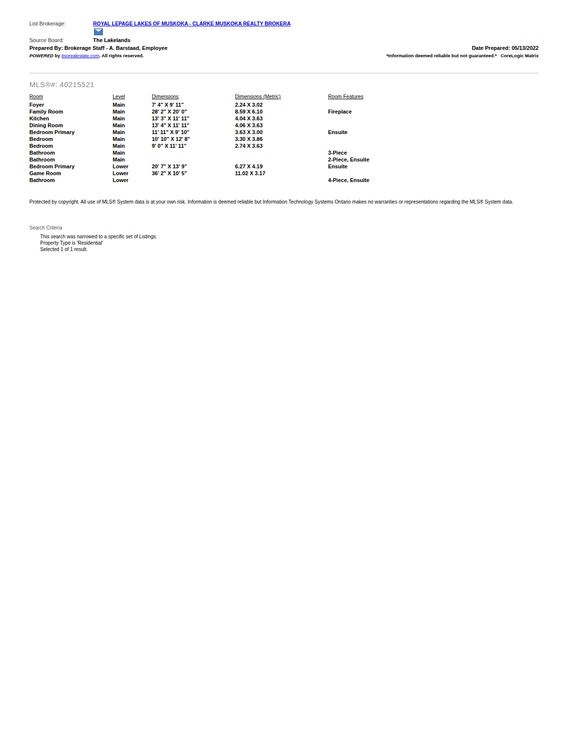| List Brokerage: | ROYAL LEPAGE LAKES OF MUSKOKA - CLARKE MUSKOKA REALTY BROKERA |
| Source Board: | The Lakelands |
| Prepared By: Brokerage Staff - A. Barstaad, Employee | Date Prepared: 05/13/2022 |
| POWERED by itsorealestate.com . All rights reserved. | *Information deemed reliable but not guaranteed.* CoreLogic Matrix |
MLS®#: 40215521
| Room | Level | Dimensions | Dimensions (Metric) | Room Features |
| --- | --- | --- | --- | --- |
| Foyer | Main | 7' 4" X 9' 11" | 2.24 X 3.02 | |
| Family Room | Main | 28' 2" X 20' 0" | 8.59 X 6.10 | Fireplace |
| Kitchen | Main | 13' 3" X 11' 11" | 4.04 X 3.63 | |
| Dining Room | Main | 13' 4" X 11' 11" | 4.06 X 3.63 | |
| Bedroom Primary | Main | 11' 11" X 9' 10" | 3.63 X 3.00 | Ensuite |
| Bedroom | Main | 10' 10" X 12' 8" | 3.30 X 3.86 | |
| Bedroom | Main | 9' 0" X 11' 11" | 2.74 X 3.63 | |
| Bathroom | Main | | | 3-Piece |
| Bathroom | Main | | | 2-Piece, Ensuite |
| Bedroom Primary | Lower | 20' 7" X 13' 9" | 6.27 X 4.19 | Ensuite |
| Game Room | Lower | 36' 2" X 10' 5" | 11.02 X 3.17 | |
| Bathroom | Lower | | | 4-Piece, Ensuite |
Protected by copyright. All use of MLS® System data is at your own risk. Information is deemed reliable but Information Technology Systems Ontario makes no warranties or representations regarding the MLS® System data.
Search Criteria
This search was narrowed to a specific set of Listings.
Property Type is 'Residential'
Selected 1 of 1 result.